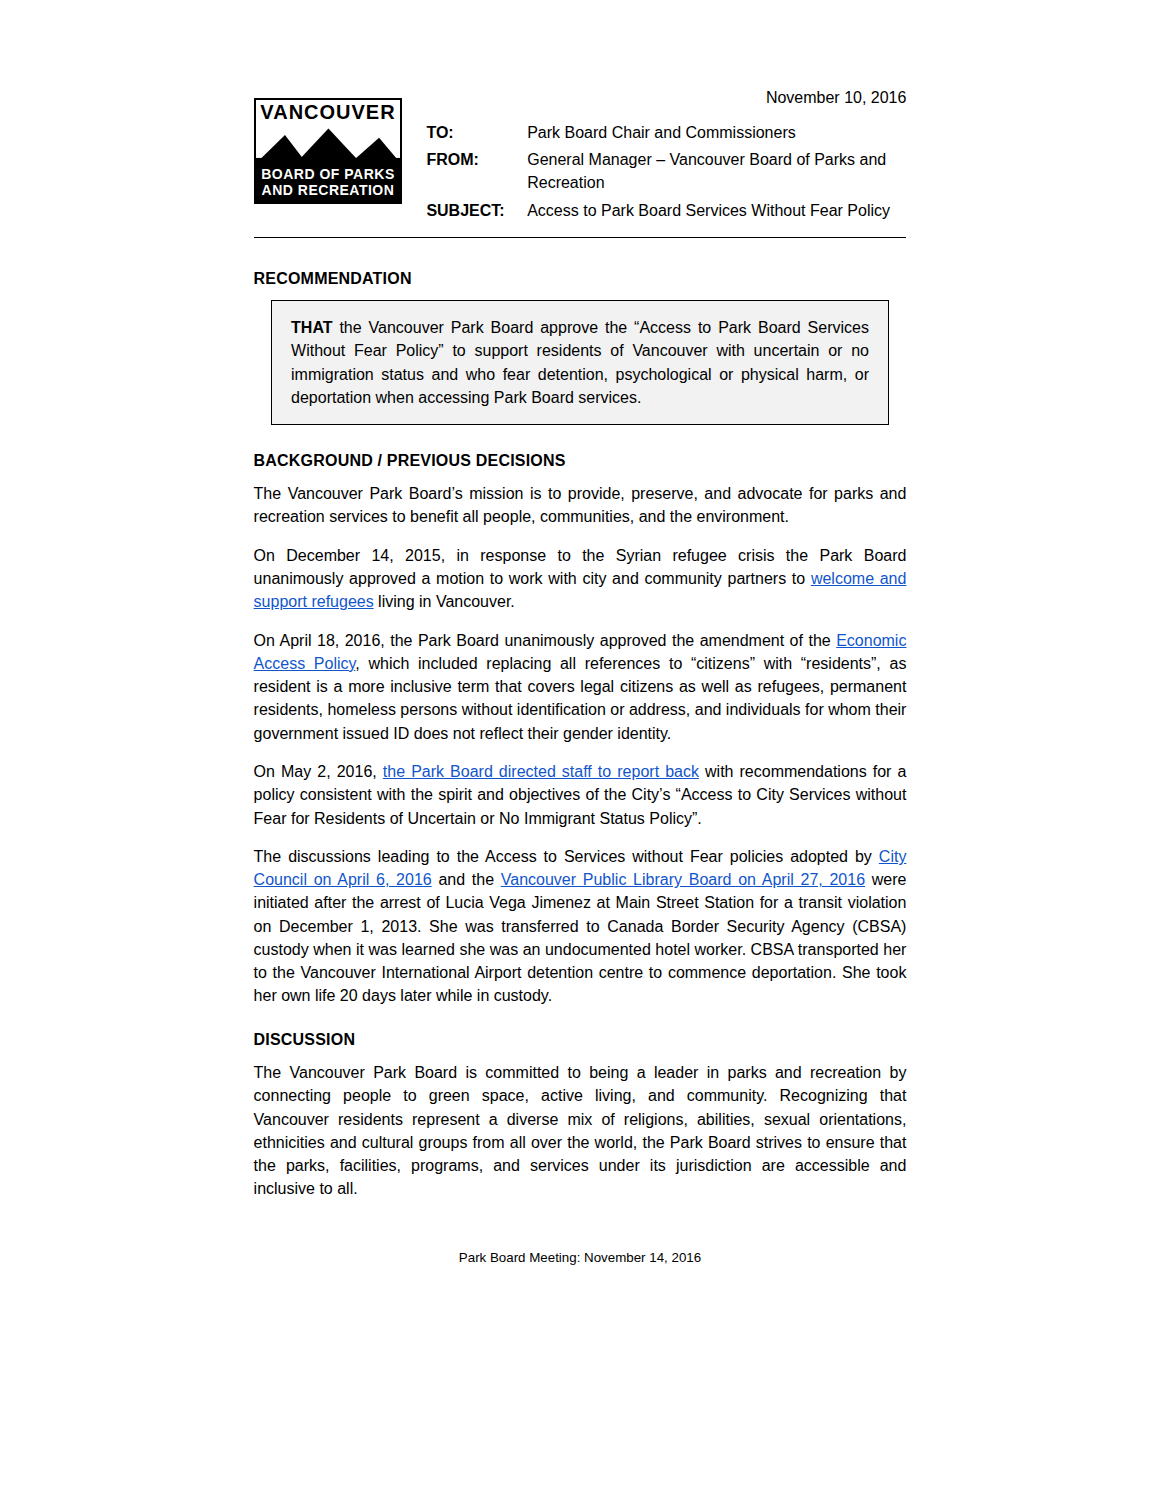VANCOUVER
BOARD OF PARKS
AND RECREATION
November 10, 2016
| TO: | Park Board Chair and Commissioners |
| FROM: | General Manager – Vancouver Board of Parks and Recreation |
| SUBJECT: | Access to Park Board Services Without Fear Policy |
RECOMMENDATION
THAT the Vancouver Park Board approve the “Access to Park Board Services Without Fear Policy” to support residents of Vancouver with uncertain or no immigration status and who fear detention, psychological or physical harm, or deportation when accessing Park Board services.
BACKGROUND / PREVIOUS DECISIONS
The Vancouver Park Board’s mission is to provide, preserve, and advocate for parks and recreation services to benefit all people, communities, and the environment.
On December 14, 2015, in response to the Syrian refugee crisis the Park Board unanimously approved a motion to work with city and community partners to welcome and support refugees living in Vancouver.
On April 18, 2016, the Park Board unanimously approved the amendment of the Economic Access Policy, which included replacing all references to “citizens” with “residents”, as resident is a more inclusive term that covers legal citizens as well as refugees, permanent residents, homeless persons without identification or address, and individuals for whom their government issued ID does not reflect their gender identity.
On May 2, 2016, the Park Board directed staff to report back with recommendations for a policy consistent with the spirit and objectives of the City’s “Access to City Services without Fear for Residents of Uncertain or No Immigrant Status Policy”.
The discussions leading to the Access to Services without Fear policies adopted by City Council on April 6, 2016 and the Vancouver Public Library Board on April 27, 2016 were initiated after the arrest of Lucia Vega Jimenez at Main Street Station for a transit violation on December 1, 2013. She was transferred to Canada Border Security Agency (CBSA) custody when it was learned she was an undocumented hotel worker. CBSA transported her to the Vancouver International Airport detention centre to commence deportation. She took her own life 20 days later while in custody.
DISCUSSION
The Vancouver Park Board is committed to being a leader in parks and recreation by connecting people to green space, active living, and community. Recognizing that Vancouver residents represent a diverse mix of religions, abilities, sexual orientations, ethnicities and cultural groups from all over the world, the Park Board strives to ensure that the parks, facilities, programs, and services under its jurisdiction are accessible and inclusive to all.
Park Board Meeting: November 14, 2016